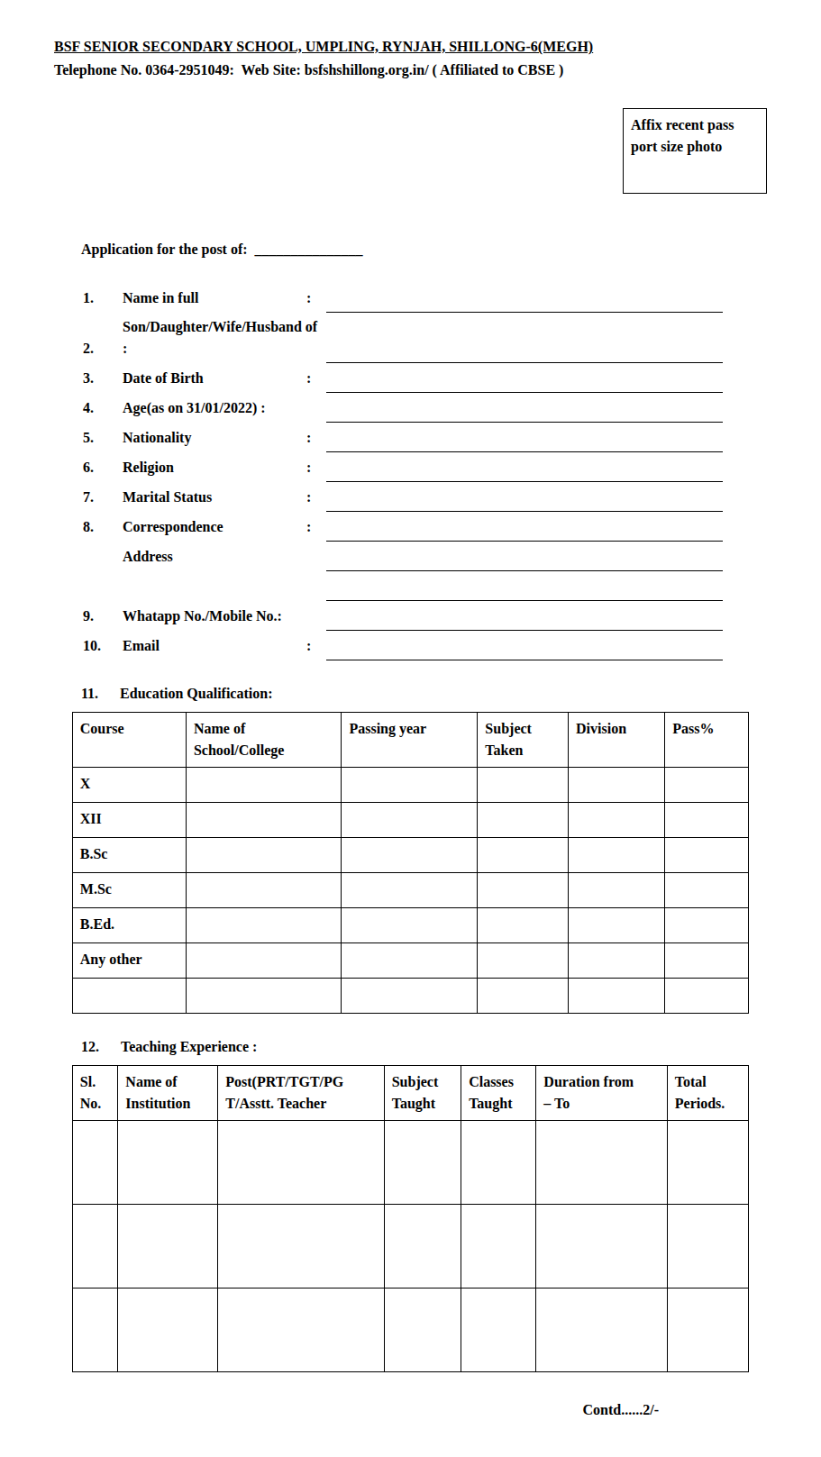BSF SENIOR SECONDARY SCHOOL, UMPLING, RYNJAH, SHILLONG-6(MEGH)
Telephone No. 0364-2951049: Web Site: bsfshshillong.org.in/ ( Affiliated to CBSE )
Affix recent pass port size photo
Application for the post of: _______________
| 1. | Name in full | : | |
| 2. | Son/Daughter/Wife/Husband of : | |
| 3. | Date of Birth | : | |
| 4. | Age(as on 31/01/2022) : | |
| 5. | Nationality | : | |
| 6. | Religion | : | |
| 7. | Marital Status | : | |
| 8. | Correspondence | : | |
| | Address | | |
| 9. | Whatapp No./Mobile No.: | |
| 10. | Email | : | |
11. Education Qualification:
| Course | Name of School/College | Passing year | Subject Taken | Division | Pass% |
| --- | --- | --- | --- | --- | --- |
| X | | | | | |
| XII | | | | | |
| B.Sc | | | | | |
| M.Sc | | | | | |
| B.Ed. | | | | | |
| Any other | | | | | |
12. Teaching Experience :
| Sl. No. | Name of Institution | Post(PRT/TGT/PG T/Asstt. Teacher | Subject Taught | Classes Taught | Duration from – To | Total Periods. |
| --- | --- | --- | --- | --- | --- | --- |
Contd......2/-